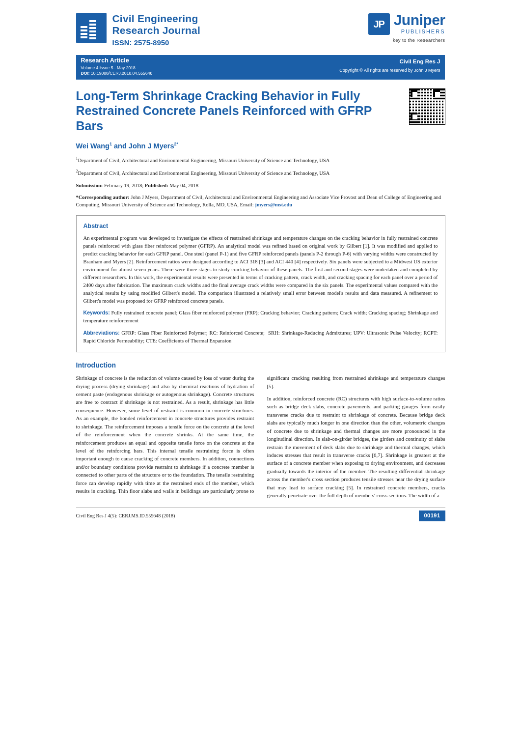Civil Engineering
Research Journal
ISSN: 2575-8950
JP
Juniper
PUBLISHERS
key to the Researchers
Research Article
Volume 4 Issue 5 - May 2018
DOI: 10.19080/CERJ.2018.04.555648
Civil Eng Res J
Copyright © All rights are reserved by John J Myers
Long-Term Shrinkage Cracking Behavior in Fully Restrained Concrete Panels Reinforced with GFRP Bars
Wei Wang1 and John J Myers2*
1Department of Civil, Architectural and Environmental Engineering, Missouri University of Science and Technology, USA
2Department of Civil, Architectural and Environmental Engineering, Missouri University of Science and Technology, USA
Submission: February 19, 2018; Published: May 04, 2018
*Corresponding author: John J Myers, Department of Civil, Architectural and Environmental Engineering and Associate Vice Provost and Dean of College of Engineering and Computing, Missouri University of Science and Technology, Rolla, MO, USA, Email: jmyers@mst.edu
Abstract
An experimental program was developed to investigate the effects of restrained shrinkage and temperature changes on the cracking behavior in fully restrained concrete panels reinforced with glass fiber reinforced polymer (GFRP). An analytical model was refined based on original work by Gilbert [1]. It was modified and applied to predict cracking behavior for each GFRP panel. One steel (panel P-1) and five GFRP reinforced panels (panels P-2 through P-6) with varying widths were constructed by Branham and Myers [2]. Reinforcement ratios were designed according to ACI 318 [3] and ACI 440 [4] respectively. Six panels were subjected to a Midwest US exterior environment for almost seven years. There were three stages to study cracking behavior of these panels. The first and second stages were undertaken and completed by different researchers. In this work, the experimental results were presented in terms of cracking pattern, crack width, and cracking spacing for each panel over a period of 2400 days after fabrication. The maximum crack widths and the final average crack widths were compared in the six panels. The experimental values compared with the analytical results by using modified Gilbert's model. The comparison illustrated a relatively small error between model's results and data measured. A refinement to Gilbert's model was proposed for GFRP reinforced concrete panels.
Keywords: Fully restrained concrete panel; Glass fiber reinforced polymer (FRP); Cracking behavior; Cracking pattern; Crack width; Cracking spacing; Shrinkage and temperature reinforcement
Abbreviations: GFRP: Glass Fiber Reinforced Polymer; RC: Reinforced Concrete; SRH: Shrinkage-Reducing Admixtures; UPV: Ultrasonic Pulse Velocity; RCPT: Rapid Chloride Permeability; CTE: Coefficients of Thermal Expansion
Introduction
Shrinkage of concrete is the reduction of volume caused by loss of water during the drying process (drying shrinkage) and also by chemical reactions of hydration of cement paste (endogenous shrinkage or autogenous shrinkage). Concrete structures are free to contract if shrinkage is not restrained. As a result, shrinkage has little consequence. However, some level of restraint is common in concrete structures. As an example, the bonded reinforcement in concrete structures provides restraint to shrinkage. The reinforcement imposes a tensile force on the concrete at the level of the reinforcement when the concrete shrinks. At the same time, the reinforcement produces an equal and opposite tensile force on the concrete at the level of the reinforcing bars. This internal tensile restraining force is often important enough to cause cracking of concrete members. In addition, connections and/or boundary conditions provide restraint to shrinkage if a concrete member is connected to other parts of the structure or to the foundation. The tensile restraining force can develop rapidly with time at the restrained ends of the member, which results in cracking. Thin floor slabs and walls in buildings are particularly prone to significant cracking resulting from restrained shrinkage and temperature changes [5].
In addition, reinforced concrete (RC) structures with high surface-to-volume ratios such as bridge deck slabs, concrete pavements, and parking garages form easily transverse cracks due to restraint to shrinkage of concrete. Because bridge deck slabs are typically much longer in one direction than the other, volumetric changes of concrete due to shrinkage and thermal changes are more pronounced in the longitudinal direction. In slab-on-girder bridges, the girders and continuity of slabs restrain the movement of deck slabs due to shrinkage and thermal changes, which induces stresses that result in transverse cracks [6,7]. Shrinkage is greatest at the surface of a concrete member when exposing to drying environment, and decreases gradually towards the interior of the member. The resulting differential shrinkage across the member's cross section produces tensile stresses near the drying surface that may lead to surface cracking [5]. In restrained concrete members, cracks generally penetrate over the full depth of members' cross sections. The width of a
Civil Eng Res J 4(5): CERJ.MS.ID.555648 (2018)
00191